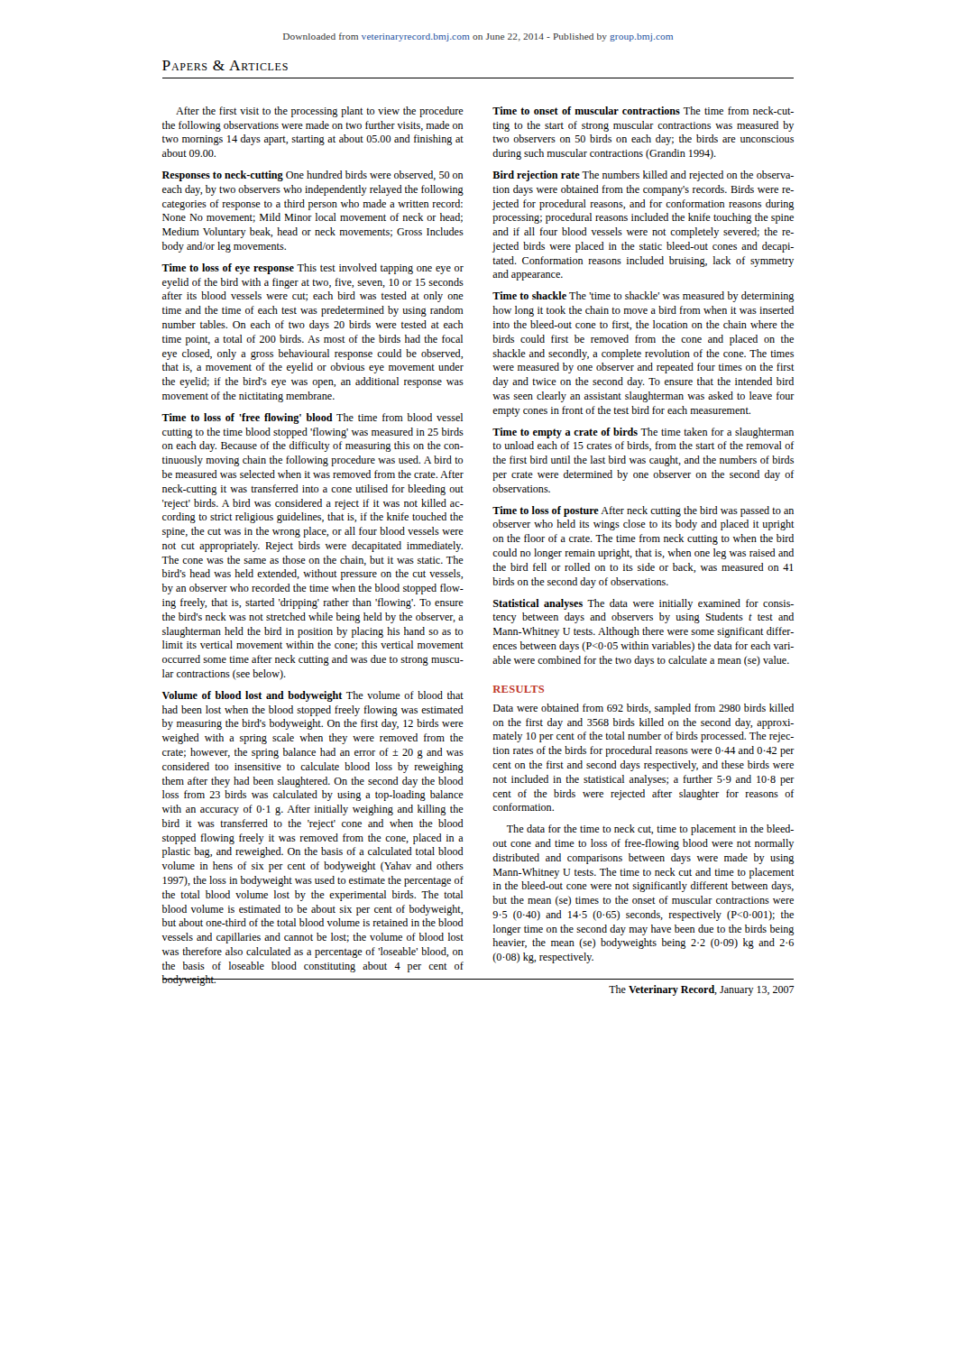Downloaded from veterinaryrecord.bmj.com on June 22, 2014 - Published by group.bmj.com
Papers & Articles
After the first visit to the processing plant to view the procedure the following observations were made on two further visits, made on two mornings 14 days apart, starting at about 05.00 and finishing at about 09.00.
Responses to neck-cutting One hundred birds were observed, 50 on each day, by two observers who independently relayed the following categories of response to a third person who made a written record: None No movement; Mild Minor local movement of neck or head; Medium Voluntary beak, head or neck movements; Gross Includes body and/or leg movements.
Time to loss of eye response This test involved tapping one eye or eyelid of the bird with a finger at two, five, seven, 10 or 15 seconds after its blood vessels were cut; each bird was tested at only one time and the time of each test was predetermined by using random number tables. On each of two days 20 birds were tested at each time point, a total of 200 birds. As most of the birds had the focal eye closed, only a gross behavioural response could be observed, that is, a movement of the eyelid or obvious eye movement under the eyelid; if the bird's eye was open, an additional response was movement of the nictitating membrane.
Time to loss of 'free flowing' blood The time from blood vessel cutting to the time blood stopped 'flowing' was measured in 25 birds on each day. Because of the difficulty of measuring this on the continuously moving chain the following procedure was used. A bird to be measured was selected when it was removed from the crate. After neck-cutting it was transferred into a cone utilised for bleeding out 'reject' birds. A bird was considered a reject if it was not killed according to strict religious guidelines, that is, if the knife touched the spine, the cut was in the wrong place, or all four blood vessels were not cut appropriately. Reject birds were decapitated immediately. The cone was the same as those on the chain, but it was static. The bird's head was held extended, without pressure on the cut vessels, by an observer who recorded the time when the blood stopped flowing freely, that is, started 'dripping' rather than 'flowing'. To ensure the bird's neck was not stretched while being held by the observer, a slaughterman held the bird in position by placing his hand so as to limit its vertical movement within the cone; this vertical movement occurred some time after neck cutting and was due to strong muscular contractions (see below).
Volume of blood lost and bodyweight The volume of blood that had been lost when the blood stopped freely flowing was estimated by measuring the bird's bodyweight. On the first day, 12 birds were weighed with a spring scale when they were removed from the crate; however, the spring balance had an error of ± 20 g and was considered too insensitive to calculate blood loss by reweighing them after they had been slaughtered. On the second day the blood loss from 23 birds was calculated by using a top-loading balance with an accuracy of 0·1 g. After initially weighing and killing the bird it was transferred to the 'reject' cone and when the blood stopped flowing freely it was removed from the cone, placed in a plastic bag, and reweighed. On the basis of a calculated total blood volume in hens of six per cent of bodyweight (Yahav and others 1997), the loss in bodyweight was used to estimate the percentage of the total blood volume lost by the experimental birds. The total blood volume is estimated to be about six per cent of bodyweight, but about one-third of the total blood volume is retained in the blood vessels and capillaries and cannot be lost; the volume of blood lost was therefore also calculated as a percentage of 'loseable' blood, on the basis of loseable blood constituting about 4 per cent of bodyweight.
Time to onset of muscular contractions The time from neck-cutting to the start of strong muscular contractions was measured by two observers on 50 birds on each day; the birds are unconscious during such muscular contractions (Grandin 1994).
Bird rejection rate The numbers killed and rejected on the observation days were obtained from the company's records. Birds were rejected for procedural reasons, and for conformation reasons during processing; procedural reasons included the knife touching the spine and if all four blood vessels were not completely severed; the rejected birds were placed in the static bleed-out cones and decapitated. Conformation reasons included bruising, lack of symmetry and appearance.
Time to shackle The 'time to shackle' was measured by determining how long it took the chain to move a bird from when it was inserted into the bleed-out cone to first, the location on the chain where the birds could first be removed from the cone and placed on the shackle and secondly, a complete revolution of the cone. The times were measured by one observer and repeated four times on the first day and twice on the second day. To ensure that the intended bird was seen clearly an assistant slaughterman was asked to leave four empty cones in front of the test bird for each measurement.
Time to empty a crate of birds The time taken for a slaughterman to unload each of 15 crates of birds, from the start of the removal of the first bird until the last bird was caught, and the numbers of birds per crate were determined by one observer on the second day of observations.
Time to loss of posture After neck cutting the bird was passed to an observer who held its wings close to its body and placed it upright on the floor of a crate. The time from neck cutting to when the bird could no longer remain upright, that is, when one leg was raised and the bird fell or rolled on to its side or back, was measured on 41 birds on the second day of observations.
Statistical analyses The data were initially examined for consistency between days and observers by using Students t test and Mann-Whitney U tests. Although there were some significant differences between days (P<0·05 within variables) the data for each variable were combined for the two days to calculate a mean (se) value.
RESULTS
Data were obtained from 692 birds, sampled from 2980 birds killed on the first day and 3568 birds killed on the second day, approximately 10 per cent of the total number of birds processed. The rejection rates of the birds for procedural reasons were 0·44 and 0·42 per cent on the first and second days respectively, and these birds were not included in the statistical analyses; a further 5·9 and 10·8 per cent of the birds were rejected after slaughter for reasons of conformation.
The data for the time to neck cut, time to placement in the bleed-out cone and time to loss of free-flowing blood were not normally distributed and comparisons between days were made by using Mann-Whitney U tests. The time to neck cut and time to placement in the bleed-out cone were not significantly different between days, but the mean (se) times to the onset of muscular contractions were 9·5 (0·40) and 14·5 (0·65) seconds, respectively (P<0·001); the longer time on the second day may have been due to the birds being heavier, the mean (se) bodyweights being 2·2 (0·09) kg and 2·6 (0·08) kg, respectively.
The Veterinary Record, January 13, 2007